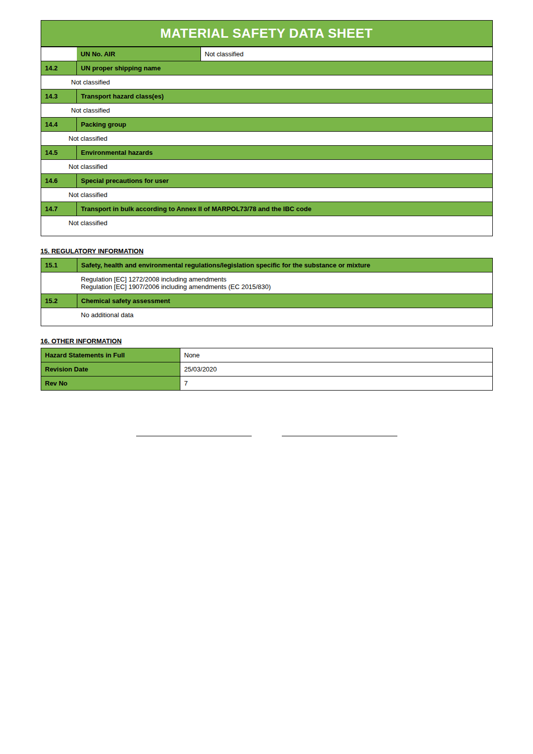MATERIAL SAFETY DATA SHEET
| | UN No. AIR | Not classified |
| 14.2 | UN proper shipping name |
| Not classified |
| 14.3 | Transport hazard class(es) |
| Not classified |
| 14.4 | Packing group |
| Not classified |
| 14.5 | Environmental hazards |
| Not classified |
| 14.6 | Special precautions for user |
| Not classified |
| 14.7 | Transport in bulk according to Annex II of MARPOL73/78 and the IBC code |
| Not classified |
15. REGULATORY INFORMATION
| 15.1 | Safety, health and environmental regulations/legislation specific for the substance or mixture |
| | Regulation [EC] 1272/2008 including amendments Regulation [EC] 1907/2006 including amendments (EC 2015/830) |
| 15.2 | Chemical safety assessment |
| | No additional data |
16. OTHER INFORMATION
| Hazard Statements in Full | None |
| Revision Date | 25/03/2020 |
| Rev No | 7 |